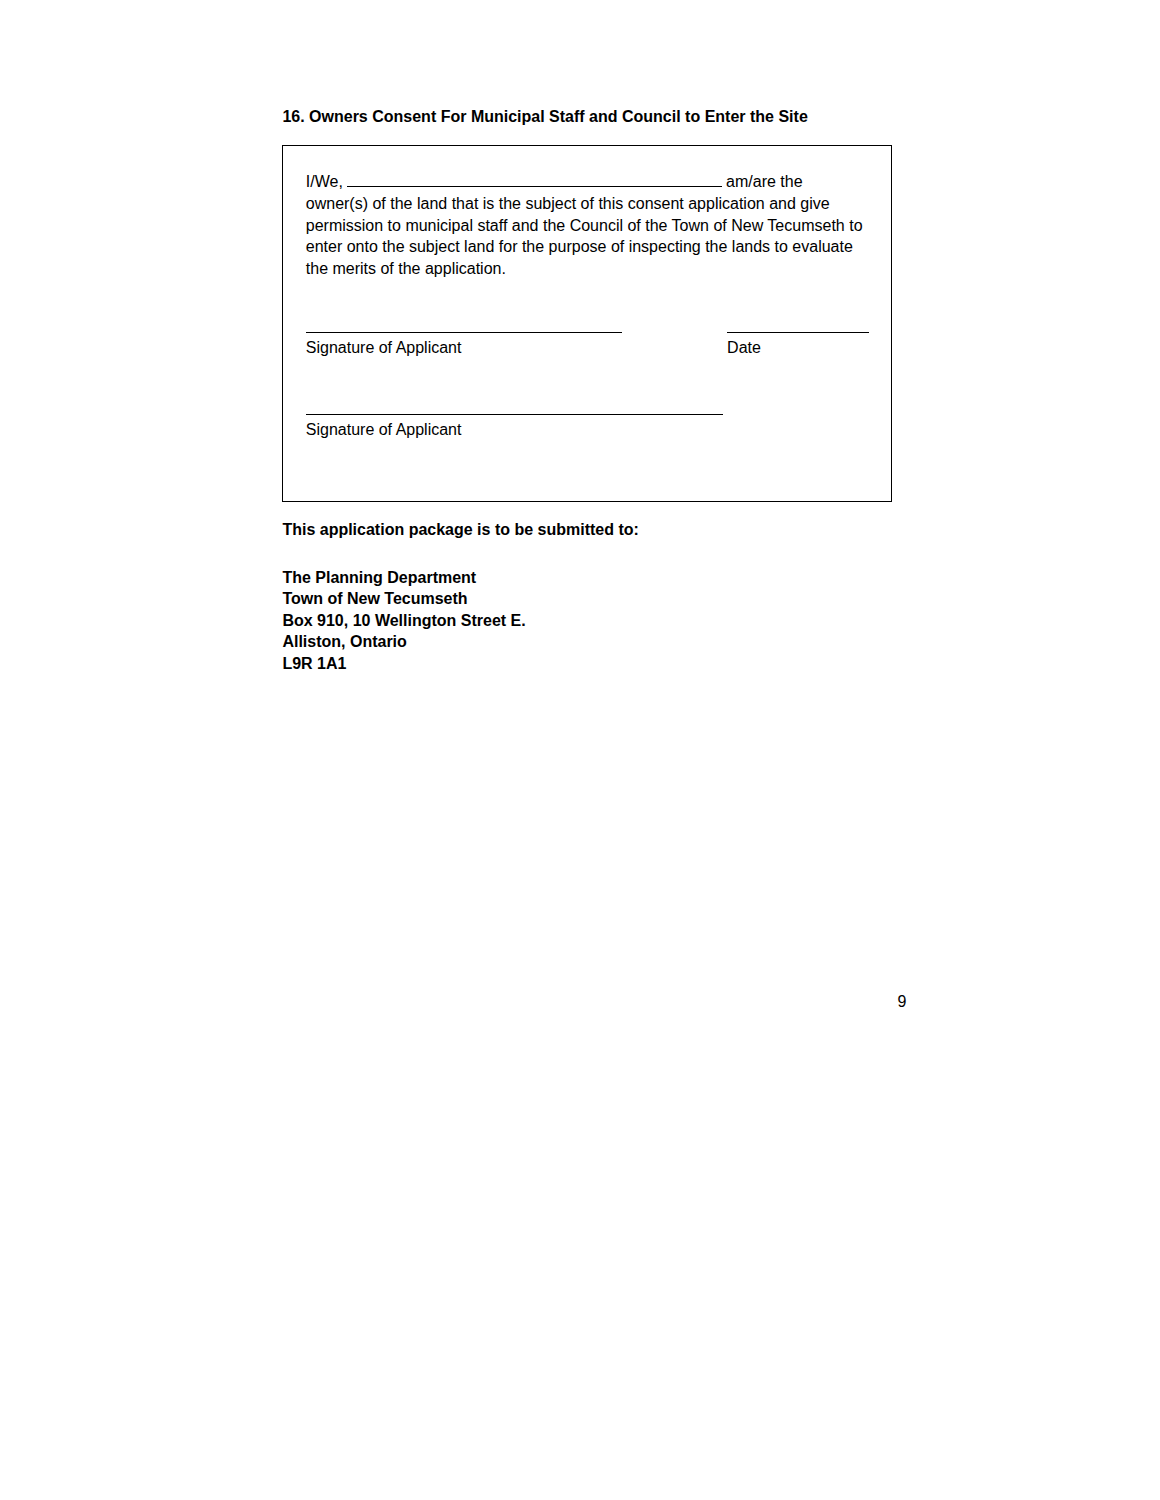16. Owners Consent For Municipal Staff and Council to Enter the Site
I/We, am/are the owner(s) of the land that is the subject of this consent application and give permission to municipal staff and the Council of the Town of New Tecumseth to enter onto the subject land for the purpose of inspecting the lands to evaluate the merits of the application.
Signature of Applicant
Date
Signature of Applicant
This application package is to be submitted to:
The Planning Department
Town of New Tecumseth
Box 910, 10 Wellington Street E.
Alliston, Ontario
L9R 1A1
9